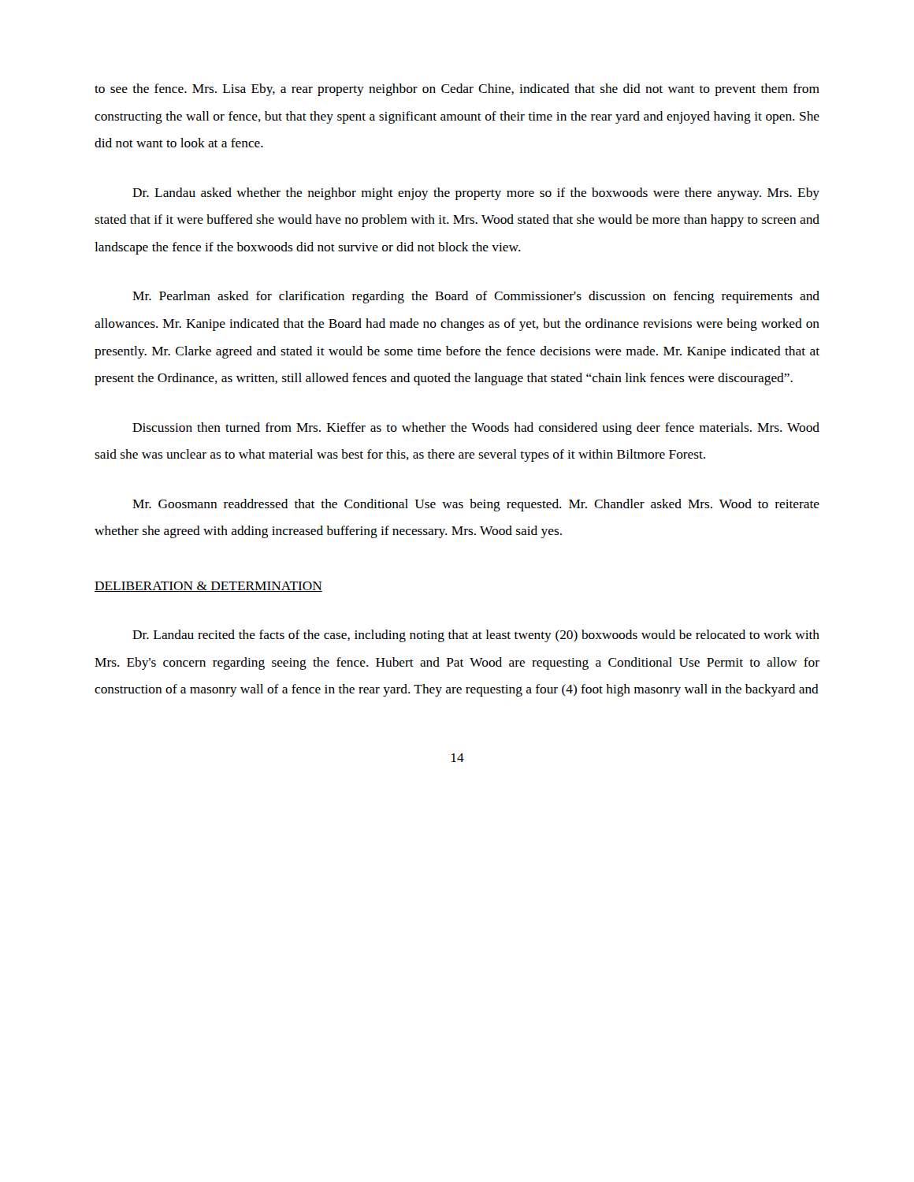to see the fence. Mrs. Lisa Eby, a rear property neighbor on Cedar Chine, indicated that she did not want to prevent them from constructing the wall or fence, but that they spent a significant amount of their time in the rear yard and enjoyed having it open. She did not want to look at a fence.
Dr. Landau asked whether the neighbor might enjoy the property more so if the boxwoods were there anyway. Mrs. Eby stated that if it were buffered she would have no problem with it. Mrs. Wood stated that she would be more than happy to screen and landscape the fence if the boxwoods did not survive or did not block the view.
Mr. Pearlman asked for clarification regarding the Board of Commissioner's discussion on fencing requirements and allowances. Mr. Kanipe indicated that the Board had made no changes as of yet, but the ordinance revisions were being worked on presently. Mr. Clarke agreed and stated it would be some time before the fence decisions were made. Mr. Kanipe indicated that at present the Ordinance, as written, still allowed fences and quoted the language that stated “chain link fences were discouraged”.
Discussion then turned from Mrs. Kieffer as to whether the Woods had considered using deer fence materials. Mrs. Wood said she was unclear as to what material was best for this, as there are several types of it within Biltmore Forest.
Mr. Goosmann readdressed that the Conditional Use was being requested. Mr. Chandler asked Mrs. Wood to reiterate whether she agreed with adding increased buffering if necessary. Mrs. Wood said yes.
DELIBERATION & DETERMINATION
Dr. Landau recited the facts of the case, including noting that at least twenty (20) boxwoods would be relocated to work with Mrs. Eby's concern regarding seeing the fence. Hubert and Pat Wood are requesting a Conditional Use Permit to allow for construction of a masonry wall of a fence in the rear yard. They are requesting a four (4) foot high masonry wall in the backyard and
14